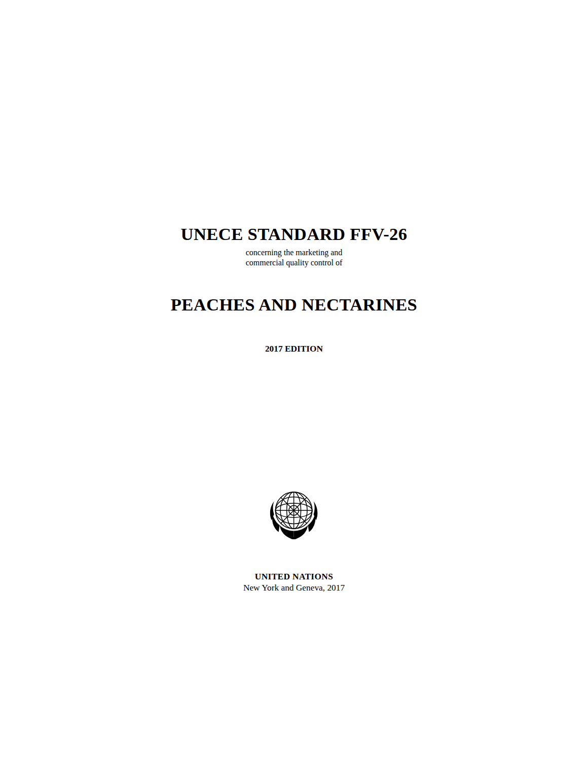UNECE STANDARD FFV-26
concerning the marketing and
commercial quality control of
PEACHES AND NECTARINES
2017 EDITION
UNITED NATIONS
New York and Geneva, 2017